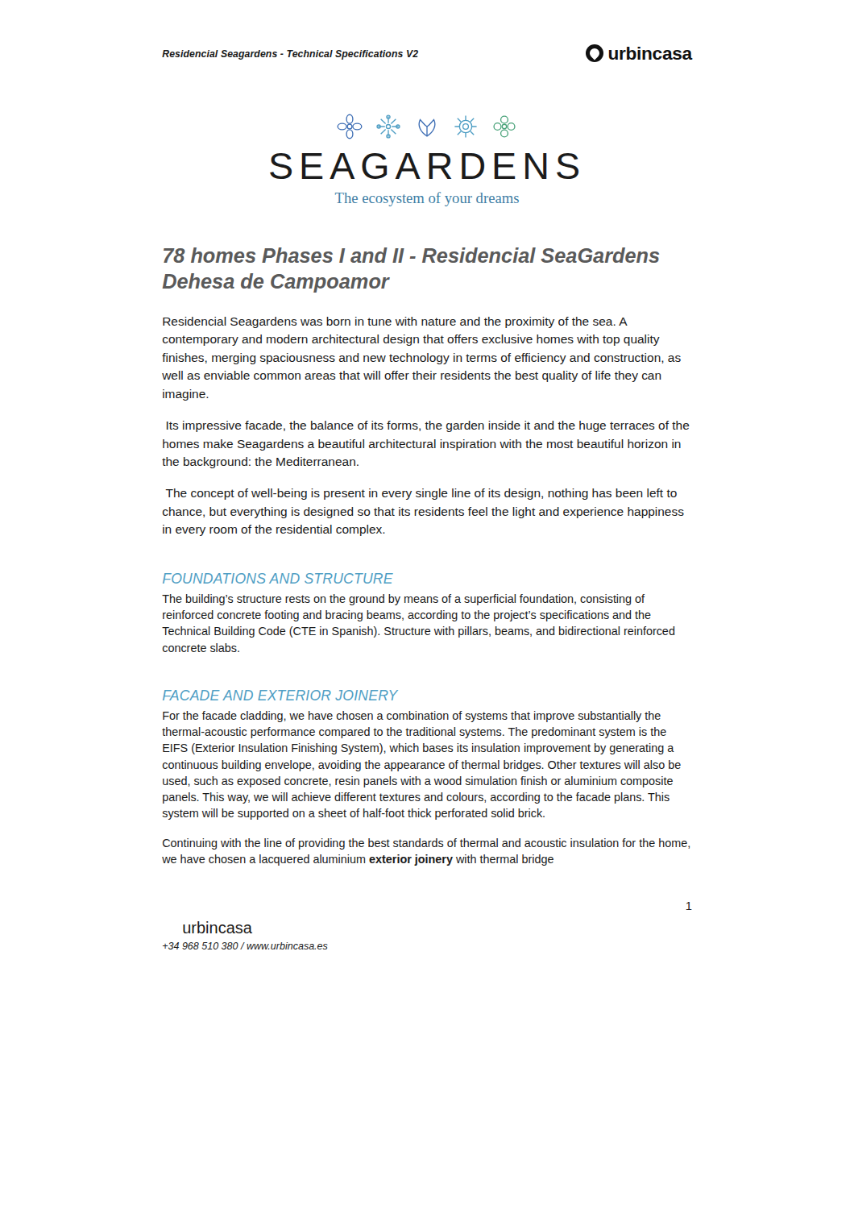Residencial Seagardens - Technical Specifications V2
urbincasa
SEAGARDENS
The ecosystem of your dreams
78 homes Phases I and II - Residencial SeaGardens Dehesa de Campoamor
Residencial Seagardens was born in tune with nature and the proximity of the sea. A contemporary and modern architectural design that offers exclusive homes with top quality finishes, merging spaciousness and new technology in terms of efficiency and construction, as well as enviable common areas that will offer their residents the best quality of life they can imagine.
Its impressive facade, the balance of its forms, the garden inside it and the huge terraces of the homes make Seagardens a beautiful architectural inspiration with the most beautiful horizon in the background: the Mediterranean.
The concept of well-being is present in every single line of its design, nothing has been left to chance, but everything is designed so that its residents feel the light and experience happiness in every room of the residential complex.
FOUNDATIONS AND STRUCTURE
The building’s structure rests on the ground by means of a superficial foundation, consisting of reinforced concrete footing and bracing beams, according to the project’s specifications and the Technical Building Code (CTE in Spanish). Structure with pillars, beams, and bidirectional reinforced concrete slabs.
FACADE AND EXTERIOR JOINERY
For the facade cladding, we have chosen a combination of systems that improve substantially the thermal-acoustic performance compared to the traditional systems. The predominant system is the EIFS (Exterior Insulation Finishing System), which bases its insulation improvement by generating a continuous building envelope, avoiding the appearance of thermal bridges. Other textures will also be used, such as exposed concrete, resin panels with a wood simulation finish or aluminium composite panels. This way, we will achieve different textures and colours, according to the facade plans. This system will be supported on a sheet of half-foot thick perforated solid brick.
Continuing with the line of providing the best standards of thermal and acoustic insulation for the home, we have chosen a lacquered aluminium exterior joinery with thermal bridge
1
urbincasa
+34 968 510 380 / www.urbincasa.es